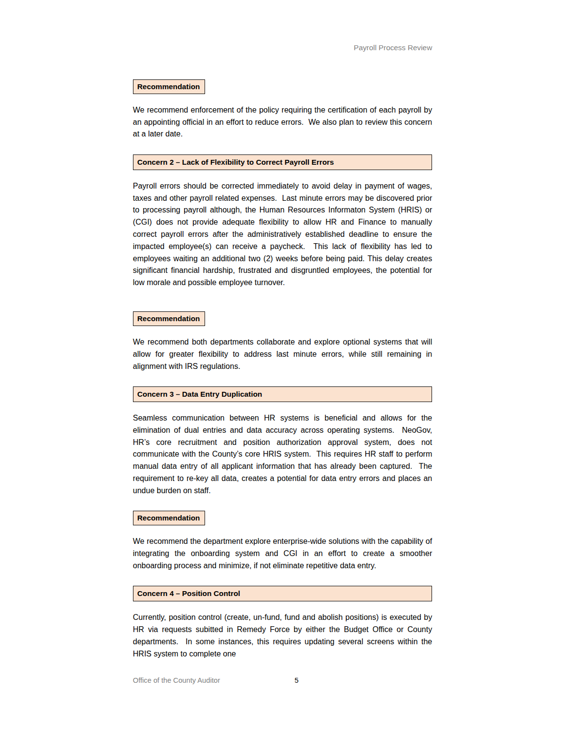Payroll Process Review
Recommendation
We recommend enforcement of the policy requiring the certification of each payroll by an appointing official in an effort to reduce errors. We also plan to review this concern at a later date.
Concern 2 – Lack of Flexibility to Correct Payroll Errors
Payroll errors should be corrected immediately to avoid delay in payment of wages, taxes and other payroll related expenses. Last minute errors may be discovered prior to processing payroll although, the Human Resources Informaton System (HRIS) or (CGI) does not provide adequate flexibility to allow HR and Finance to manually correct payroll errors after the administratively established deadline to ensure the impacted employee(s) can receive a paycheck. This lack of flexibility has led to employees waiting an additional two (2) weeks before being paid. This delay creates significant financial hardship, frustrated and disgruntled employees, the potential for low morale and possible employee turnover.
Recommendation
We recommend both departments collaborate and explore optional systems that will allow for greater flexibility to address last minute errors, while still remaining in alignment with IRS regulations.
Concern 3 – Data Entry Duplication
Seamless communication between HR systems is beneficial and allows for the elimination of dual entries and data accuracy across operating systems. NeoGov, HR’s core recruitment and position authorization approval system, does not communicate with the County’s core HRIS system. This requires HR staff to perform manual data entry of all applicant information that has already been captured. The requirement to re-key all data, creates a potential for data entry errors and places an undue burden on staff.
Recommendation
We recommend the department explore enterprise-wide solutions with the capability of integrating the onboarding system and CGI in an effort to create a smoother onboarding process and minimize, if not eliminate repetitive data entry.
Concern 4 – Position Control
Currently, position control (create, un-fund, fund and abolish positions) is executed by HR via requests subitted in Remedy Force by either the Budget Office or County departments. In some instances, this requires updating several screens within the HRIS system to complete one
Office of the County Auditor 5